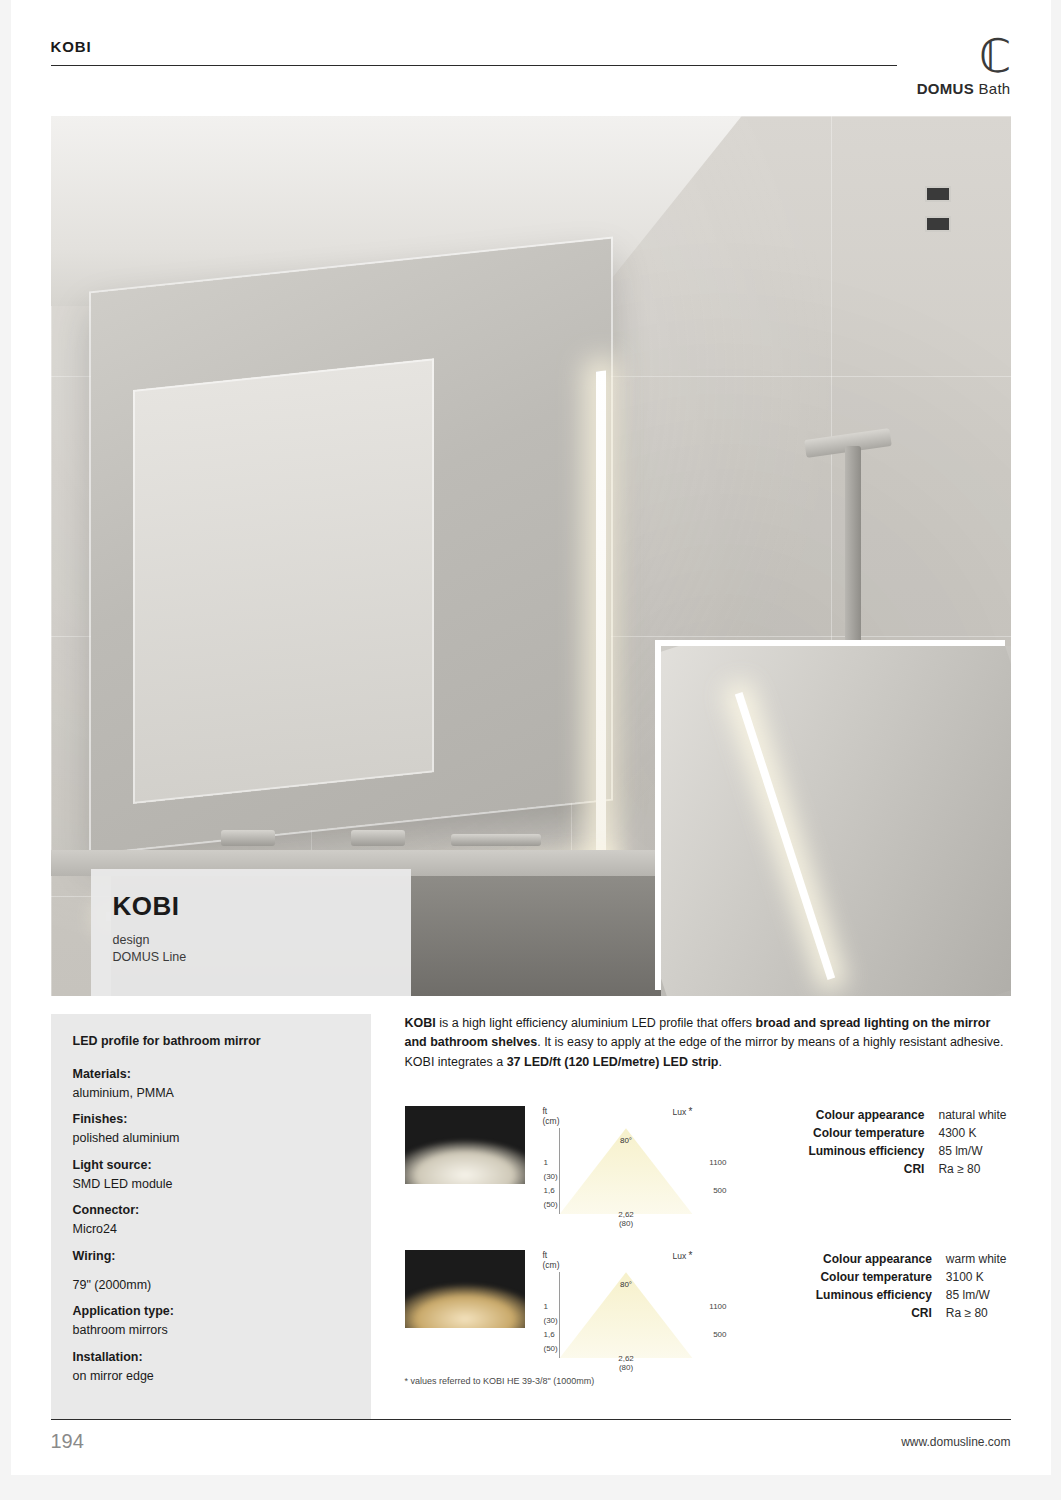KOBI
ℂ DOMUS Bath
KOBI
design
DOMUS Line
LED profile for bathroom mirror
Materials:
aluminium, PMMA
Finishes:
polished aluminium
Light source:
SMD LED module
Connector:
Micro24
Wiring:
79" (2000mm)
Application type:
bathroom mirrors
Installation:
on mirror edge
KOBI is a high light efficiency aluminium LED profile that offers broad and spread lighting on the mirror and bathroom shelves. It is easy to apply at the edge of the mirror by means of a highly resistant adhesive. KOBI integrates a 37 LED/ft (120 LED/metre) LED strip.
ft
(cm) Lux *
80° 1 (30) 1,6 (50) 1100 500 2,62
(80)
| Colour appearance | natural white |
| Colour temperature | 4300 K |
| Luminous efficiency | 85 lm/W |
| CRI | Ra ≥ 80 |
ft
(cm) Lux *
80° 1 (30) 1,6 (50) 1100 500 2,62
(80)
| Colour appearance | warm white |
| Colour temperature | 3100 K |
| Luminous efficiency | 85 lm/W |
| CRI | Ra ≥ 80 |
* values referred to KOBI HE 39-3/8" (1000mm)
194 www.domusline.com